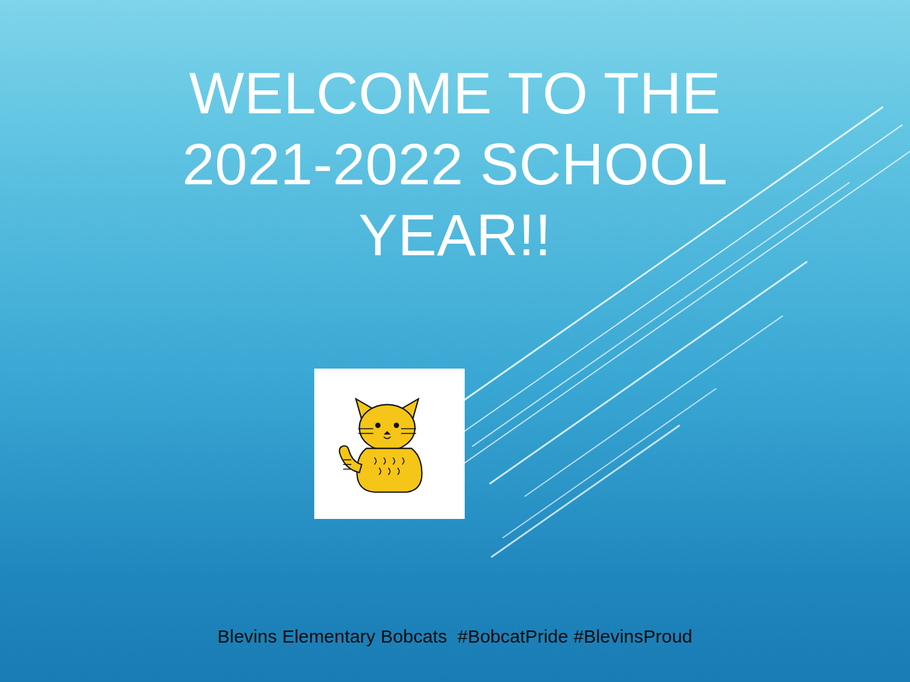Welcome to the 2021-2022 school year!!
Blevins Elementary Bobcats #BobcatPride #BlevinsProud